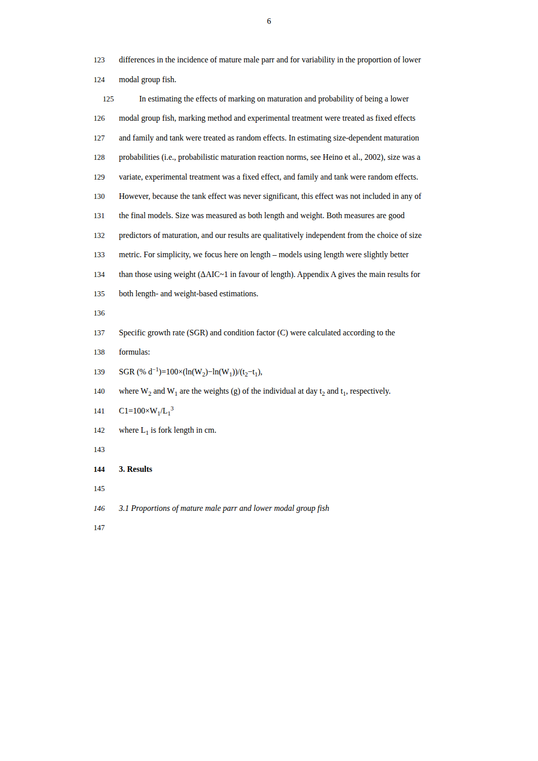6
differences in the incidence of mature male parr and for variability in the proportion of lower
modal group fish.
In estimating the effects of marking on maturation and probability of being a lower
modal group fish, marking method and experimental treatment were treated as fixed effects
and family and tank were treated as random effects. In estimating size-dependent maturation
probabilities (i.e., probabilistic maturation reaction norms, see Heino et al., 2002), size was a
variate, experimental treatment was a fixed effect, and family and tank were random effects.
However, because the tank effect was never significant, this effect was not included in any of
the final models. Size was measured as both length and weight. Both measures are good
predictors of maturation, and our results are qualitatively independent from the choice of size
metric. For simplicity, we focus here on length – models using length were slightly better
than those using weight (ΔAIC~1 in favour of length). Appendix A gives the main results for
both length- and weight-based estimations.
Specific growth rate (SGR) and condition factor (C) were calculated according to the
formulas:
SGR (% d−1)=100×(ln(W2)−ln(W1))/(t2−t1),
where W2 and W1 are the weights (g) of the individual at day t2 and t1, respectively.
C1=100×W1/L13
where L1 is fork length in cm.
3. Results
3.1 Proportions of mature male parr and lower modal group fish